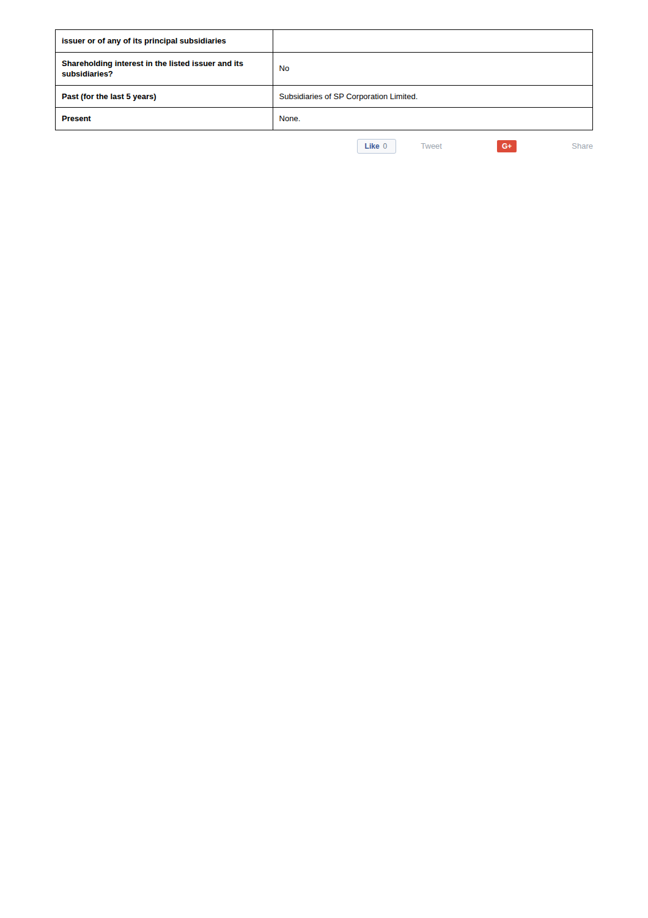| issuer or of any of its principal subsidiaries | |
| Shareholding interest in the listed issuer and its subsidiaries? | No |
| Past (for the last 5 years) | Subsidiaries of SP Corporation Limited. |
| Present | None. |
Like 0 Tweet G+ Share